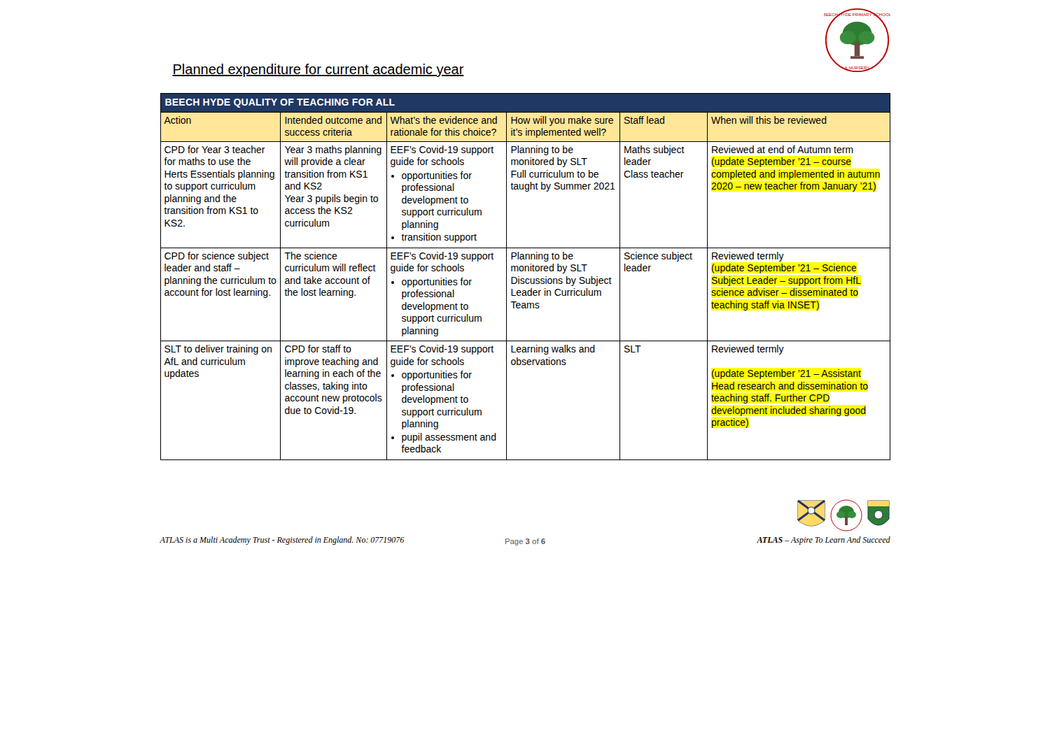BEECH HYDE PRIMARY SCHOOL & NURSERY
Planned expenditure for current academic year
| BEECH HYDE QUALITY OF TEACHING FOR ALL |
| --- |
| Action | Intended outcome and success criteria | What’s the evidence and rationale for this choice? | How will you make sure it’s implemented well? | Staff lead | When will this be reviewed |
| CPD for Year 3 teacher for maths to use the Herts Essentials planning to support curriculum planning and the transition from KS1 to KS2. | Year 3 maths planning will provide a clear transition from KS1 and KS2 Year 3 pupils begin to access the KS2 curriculum | EEF’s Covid-19 support guide for schools opportunities for professional development to support curriculum planning transition support | Planning to be monitored by SLT Full curriculum to be taught by Summer 2021 | Maths subject leader Class teacher | Reviewed at end of Autumn term (update September ’21 – course completed and implemented in autumn 2020 – new teacher from January ’21) |
| CPD for science subject leader and staff – planning the curriculum to account for lost learning. | The science curriculum will reflect and take account of the lost learning. | EEF’s Covid-19 support guide for schools opportunities for professional development to support curriculum planning | Planning to be monitored by SLT Discussions by Subject Leader in Curriculum Teams | Science subject leader | Reviewed termly (update September ’21 – Science Subject Leader – support from HfL science adviser – disseminated to teaching staff via INSET) |
| SLT to deliver training on AfL and curriculum updates | CPD for staff to improve teaching and learning in each of the classes, taking into account new protocols due to Covid-19. | EEF’s Covid-19 support guide for schools opportunities for professional development to support curriculum planning pupil assessment and feedback | Learning walks and observations | SLT | Reviewed termly (update September ’21 – Assistant Head research and dissemination to teaching staff. Further CPD development included sharing good practice) |
ATLAS is a Multi Academy Trust - Registered in England. No: 07719076
Page 3 of 6
ATLAS – Aspire To Learn And Succeed